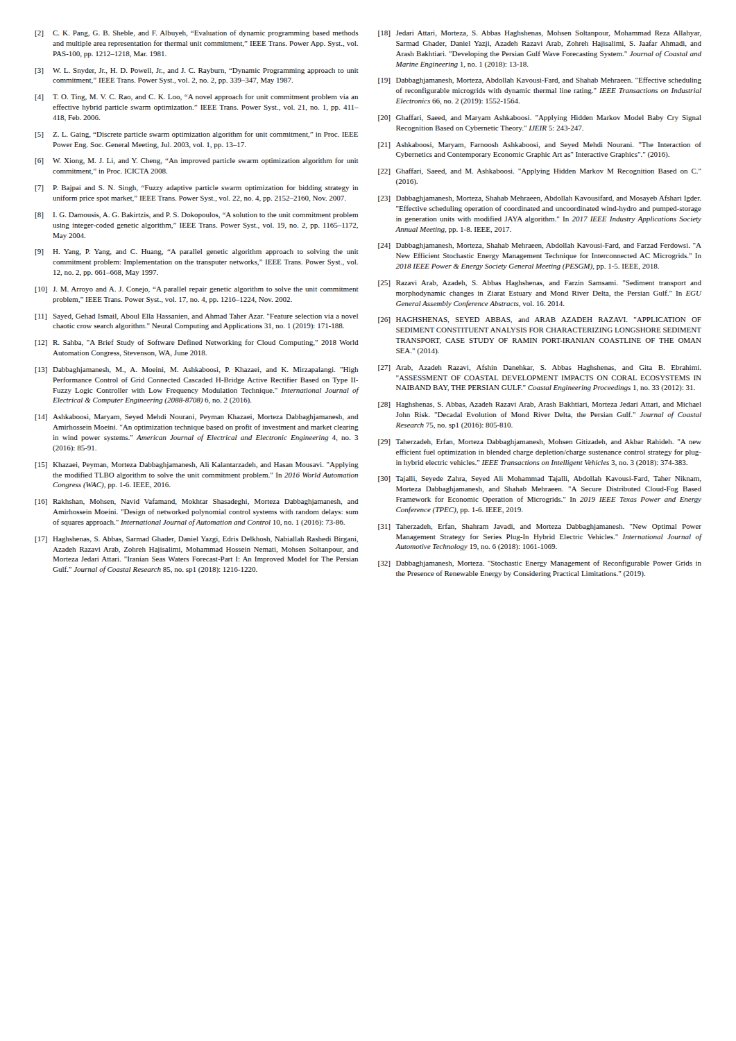[2] C. K. Pang, G. B. Sheble, and F. Albuyeh, “Evaluation of dynamic programming based methods and multiple area representation for thermal unit commitment,” IEEE Trans. Power App. Syst., vol. PAS-100, pp. 1212–1218, Mar. 1981.
[3] W. L. Snyder, Jr., H. D. Powell, Jr., and J. C. Rayburn, “Dynamic Programming approach to unit commitment,” IEEE Trans. Power Syst., vol. 2, no. 2, pp. 339–347, May 1987.
[4] T. O. Ting, M. V. C. Rao, and C. K. Loo, “A novel approach for unit commitment problem via an effective hybrid particle swarm optimization.” IEEE Trans. Power Syst., vol. 21, no. 1, pp. 411–418, Feb. 2006.
[5] Z. L. Gaing, “Discrete particle swarm optimization algorithm for unit commitment,” in Proc. IEEE Power Eng. Soc. General Meeting, Jul. 2003, vol. 1, pp. 13–17.
[6] W. Xiong, M. J. Li, and Y. Cheng, “An improved particle swarm optimization algorithm for unit commitment,” in Proc. ICICTA 2008.
[7] P. Bajpai and S. N. Singh, “Fuzzy adaptive particle swarm optimization for bidding strategy in uniform price spot market,” IEEE Trans. Power Syst., vol. 22, no. 4, pp. 2152–2160, Nov. 2007.
[8] I. G. Damousis, A. G. Bakirtzis, and P. S. Dokopoulos, “A solution to the unit commitment problem using integer-coded genetic algorithm,” IEEE Trans. Power Syst., vol. 19, no. 2, pp. 1165–1172, May 2004.
[9] H. Yang, P. Yang, and C. Huang, “A parallel genetic algorithm approach to solving the unit commitment problem: Implementation on the transputer networks,” IEEE Trans. Power Syst., vol. 12, no. 2, pp. 661–668, May 1997.
[10] J. M. Arroyo and A. J. Conejo, “A parallel repair genetic algorithm to solve the unit commitment problem,” IEEE Trans. Power Syst., vol. 17, no. 4, pp. 1216–1224, Nov. 2002.
[11] Sayed, Gehad Ismail, Aboul Ella Hassanien, and Ahmad Taher Azar. "Feature selection via a novel chaotic crow search algorithm." Neural Computing and Applications 31, no. 1 (2019): 171-188.
[12] R. Sahba, "A Brief Study of Software Defined Networking for Cloud Computing," 2018 World Automation Congress, Stevenson, WA, June 2018.
[13] Dabbaghjamanesh, M., A. Moeini, M. Ashkaboosi, P. Khazaei, and K. Mirzapalangi. "High Performance Control of Grid Connected Cascaded H-Bridge Active Rectifier Based on Type II-Fuzzy Logic Controller with Low Frequency Modulation Technique." International Journal of Electrical & Computer Engineering (2088-8708) 6, no. 2 (2016).
[14] Ashkaboosi, Maryam, Seyed Mehdi Nourani, Peyman Khazaei, Morteza Dabbaghjamanesh, and Amirhossein Moeini. "An optimization technique based on profit of investment and market clearing in wind power systems." American Journal of Electrical and Electronic Engineering 4, no. 3 (2016): 85-91.
[15] Khazaei, Peyman, Morteza Dabbaghjamanesh, Ali Kalantarzadeh, and Hasan Mousavi. "Applying the modified TLBO algorithm to solve the unit commitment problem." In 2016 World Automation Congress (WAC), pp. 1-6. IEEE, 2016.
[16] Rakhshan, Mohsen, Navid Vafamand, Mokhtar Shasadeghi, Morteza Dabbaghjamanesh, and Amirhossein Moeini. "Design of networked polynomial control systems with random delays: sum of squares approach." International Journal of Automation and Control 10, no. 1 (2016): 73-86.
[17] Haghshenas, S. Abbas, Sarmad Ghader, Daniel Yazgi, Edris Delkhosh, Nabiallah Rashedi Birgani, Azadeh Razavi Arab, Zohreh Hajisalimi, Mohammad Hossein Nemati, Mohsen Soltanpour, and Morteza Jedari Attari. "Iranian Seas Waters Forecast-Part I: An Improved Model for The Persian Gulf." Journal of Coastal Research 85, no. sp1 (2018): 1216-1220.
[18] Jedari Attari, Morteza, S. Abbas Haghshenas, Mohsen Soltanpour, Mohammad Reza Allahyar, Sarmad Ghader, Daniel Yazji, Azadeh Razavi Arab, Zohreh Hajisalimi, S. Jaafar Ahmadi, and Arash Bakhtiari. "Developing the Persian Gulf Wave Forecasting System." Journal of Coastal and Marine Engineering 1, no. 1 (2018): 13-18.
[19] Dabbaghjamanesh, Morteza, Abdollah Kavousi-Fard, and Shahab Mehraeen. "Effective scheduling of reconfigurable microgrids with dynamic thermal line rating." IEEE Transactions on Industrial Electronics 66, no. 2 (2019): 1552-1564.
[20] Ghaffari, Saeed, and Maryam Ashkaboosi. "Applying Hidden Markov Model Baby Cry Signal Recognition Based on Cybernetic Theory." IJEIR 5: 243-247.
[21] Ashkaboosi, Maryam, Farnoosh Ashkaboosi, and Seyed Mehdi Nourani. "The Interaction of Cybernetics and Contemporary Economic Graphic Art as" Interactive Graphics"." (2016).
[22] Ghaffari, Saeed, and M. Ashkaboosi. "Applying Hidden Markov M Recognition Based on C." (2016).
[23] Dabbaghjamanesh, Morteza, Shahab Mehraeen, Abdollah Kavousifard, and Mosayeb Afshari Igder. "Effective scheduling operation of coordinated and uncoordinated wind-hydro and pumped-storage in generation units with modified JAYA algorithm." In 2017 IEEE Industry Applications Society Annual Meeting, pp. 1-8. IEEE, 2017.
[24] Dabbaghjamanesh, Morteza, Shahab Mehraeen, Abdollah Kavousi-Fard, and Farzad Ferdowsi. "A New Efficient Stochastic Energy Management Technique for Interconnected AC Microgrids." In 2018 IEEE Power & Energy Society General Meeting (PESGM), pp. 1-5. IEEE, 2018.
[25] Razavi Arab, Azadeh, S. Abbas Haghshenas, and Farzin Samsami. "Sediment transport and morphodynamic changes in Ziarat Estuary and Mond River Delta, the Persian Gulf." In EGU General Assembly Conference Abstracts, vol. 16. 2014.
[26] HAGHSHENAS, SEYED ABBAS, and ARAB AZADEH RAZAVI. "APPLICATION OF SEDIMENT CONSTITUENT ANALYSIS FOR CHARACTERIZING LONGSHORE SEDIMENT TRANSPORT, CASE STUDY OF RAMIN PORT-IRANIAN COASTLINE OF THE OMAN SEA." (2014).
[27] Arab, Azadeh Razavi, Afshin Danehkar, S. Abbas Haghshenas, and Gita B. Ebrahimi. "ASSESSMENT OF COASTAL DEVELOPMENT IMPACTS ON CORAL ECOSYSTEMS IN NAIBAND BAY, THE PERSIAN GULF." Coastal Engineering Proceedings 1, no. 33 (2012): 31.
[28] Haghshenas, S. Abbas, Azadeh Razavi Arab, Arash Bakhtiari, Morteza Jedari Attari, and Michael John Risk. "Decadal Evolution of Mond River Delta, the Persian Gulf." Journal of Coastal Research 75, no. sp1 (2016): 805-810.
[29] Taherzadeh, Erfan, Morteza Dabbaghjamanesh, Mohsen Gitizadeh, and Akbar Rahideh. "A new efficient fuel optimization in blended charge depletion/charge sustenance control strategy for plug-in hybrid electric vehicles." IEEE Transactions on Intelligent Vehicles 3, no. 3 (2018): 374-383.
[30] Tajalli, Seyede Zahra, Seyed Ali Mohammad Tajalli, Abdollah Kavousi-Fard, Taher Niknam, Morteza Dabbaghjamanesh, and Shahab Mehraeen. "A Secure Distributed Cloud-Fog Based Framework for Economic Operation of Microgrids." In 2019 IEEE Texas Power and Energy Conference (TPEC), pp. 1-6. IEEE, 2019.
[31] Taherzadeh, Erfan, Shahram Javadi, and Morteza Dabbaghjamanesh. "New Optimal Power Management Strategy for Series Plug-In Hybrid Electric Vehicles." International Journal of Automotive Technology 19, no. 6 (2018): 1061-1069.
[32] Dabbaghjamanesh, Morteza. "Stochastic Energy Management of Reconfigurable Power Grids in the Presence of Renewable Energy by Considering Practical Limitations." (2019).